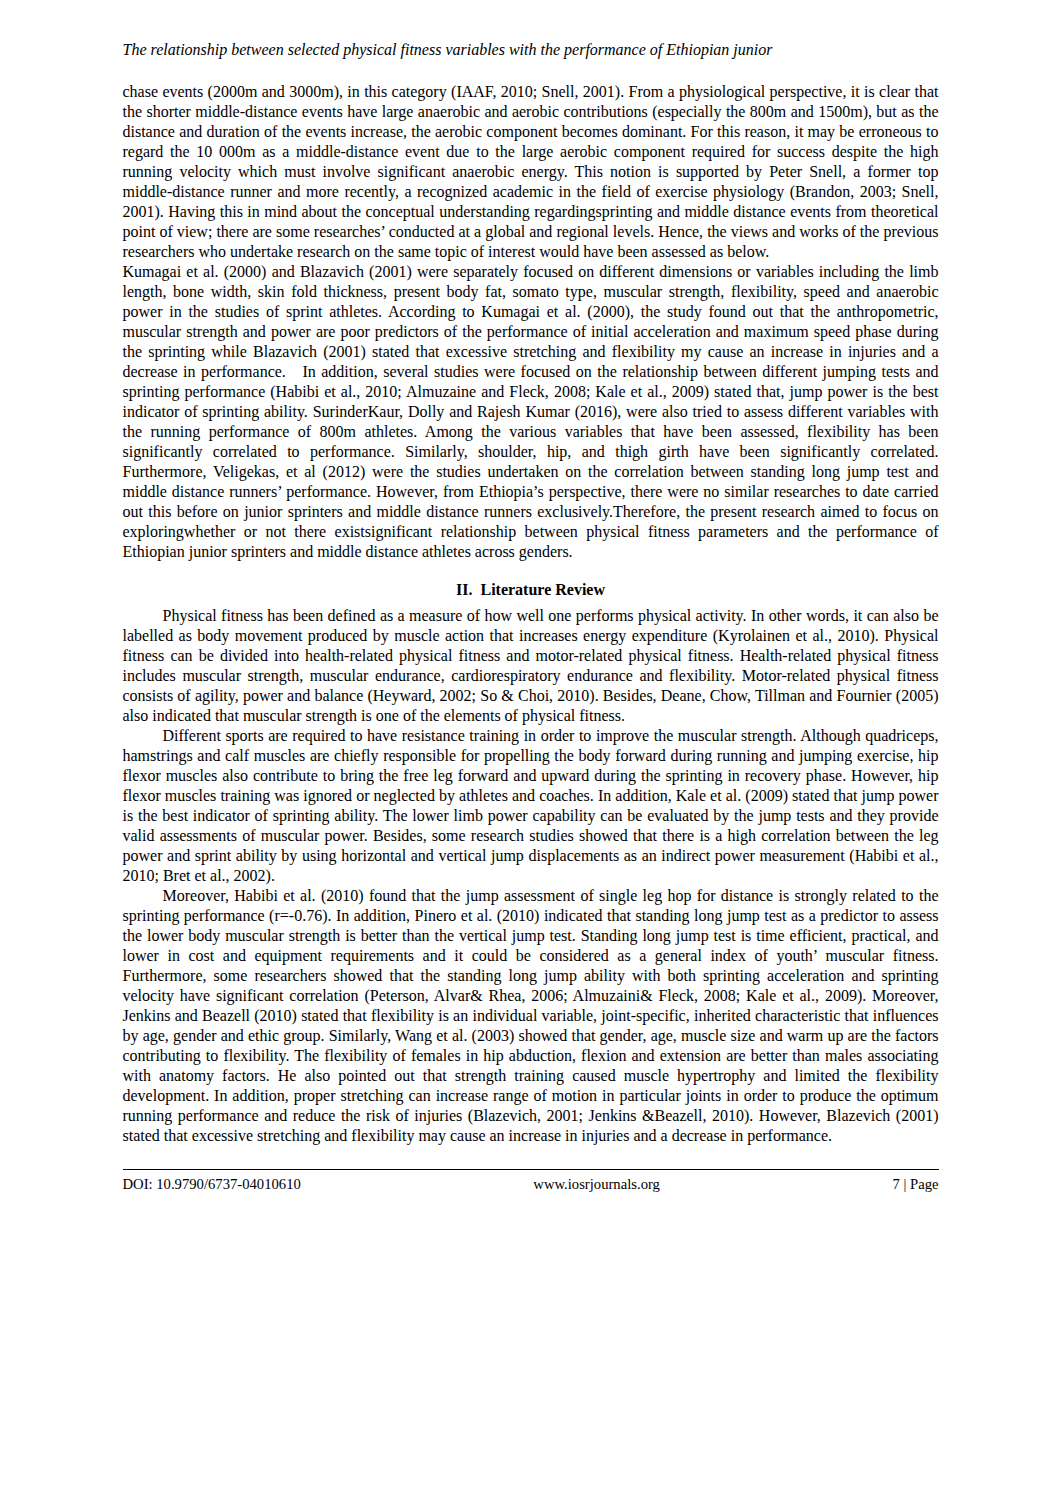The relationship between selected physical fitness variables with the performance of Ethiopian junior
chase events (2000m and 3000m), in this category (IAAF, 2010; Snell, 2001). From a physiological perspective, it is clear that the shorter middle-distance events have large anaerobic and aerobic contributions (especially the 800m and 1500m), but as the distance and duration of the events increase, the aerobic component becomes dominant. For this reason, it may be erroneous to regard the 10 000m as a middle-distance event due to the large aerobic component required for success despite the high running velocity which must involve significant anaerobic energy. This notion is supported by Peter Snell, a former top middle-distance runner and more recently, a recognized academic in the field of exercise physiology (Brandon, 2003; Snell, 2001). Having this in mind about the conceptual understanding regardingsprinting and middle distance events from theoretical point of view; there are some researches’ conducted at a global and regional levels. Hence, the views and works of the previous researchers who undertake research on the same topic of interest would have been assessed as below.
Kumagai et al. (2000) and Blazavich (2001) were separately focused on different dimensions or variables including the limb length, bone width, skin fold thickness, present body fat, somato type, muscular strength, flexibility, speed and anaerobic power in the studies of sprint athletes. According to Kumagai et al. (2000), the study found out that the anthropometric, muscular strength and power are poor predictors of the performance of initial acceleration and maximum speed phase during the sprinting while Blazavich (2001) stated that excessive stretching and flexibility my cause an increase in injuries and a decrease in performance. In addition, several studies were focused on the relationship between different jumping tests and sprinting performance (Habibi et al., 2010; Almuzaine and Fleck, 2008; Kale et al., 2009) stated that, jump power is the best indicator of sprinting ability. SurinderKaur, Dolly and Rajesh Kumar (2016), were also tried to assess different variables with the running performance of 800m athletes. Among the various variables that have been assessed, flexibility has been significantly correlated to performance. Similarly, shoulder, hip, and thigh girth have been significantly correlated. Furthermore, Veligekas, et al (2012) were the studies undertaken on the correlation between standing long jump test and middle distance runners’ performance. However, from Ethiopia’s perspective, there were no similar researches to date carried out this before on junior sprinters and middle distance runners exclusively.Therefore, the present research aimed to focus on exploringwhether or not there existsignificant relationship between physical fitness parameters and the performance of Ethiopian junior sprinters and middle distance athletes across genders.
II. Literature Review
Physical fitness has been defined as a measure of how well one performs physical activity. In other words, it can also be labelled as body movement produced by muscle action that increases energy expenditure (Kyrolainen et al., 2010). Physical fitness can be divided into health-related physical fitness and motor-related physical fitness. Health-related physical fitness includes muscular strength, muscular endurance, cardiorespiratory endurance and flexibility. Motor-related physical fitness consists of agility, power and balance (Heyward, 2002; So & Choi, 2010). Besides, Deane, Chow, Tillman and Fournier (2005) also indicated that muscular strength is one of the elements of physical fitness.
Different sports are required to have resistance training in order to improve the muscular strength. Although quadriceps, hamstrings and calf muscles are chiefly responsible for propelling the body forward during running and jumping exercise, hip flexor muscles also contribute to bring the free leg forward and upward during the sprinting in recovery phase. However, hip flexor muscles training was ignored or neglected by athletes and coaches. In addition, Kale et al. (2009) stated that jump power is the best indicator of sprinting ability. The lower limb power capability can be evaluated by the jump tests and they provide valid assessments of muscular power. Besides, some research studies showed that there is a high correlation between the leg power and sprint ability by using horizontal and vertical jump displacements as an indirect power measurement (Habibi et al., 2010; Bret et al., 2002).
Moreover, Habibi et al. (2010) found that the jump assessment of single leg hop for distance is strongly related to the sprinting performance (r=-0.76). In addition, Pinero et al. (2010) indicated that standing long jump test as a predictor to assess the lower body muscular strength is better than the vertical jump test. Standing long jump test is time efficient, practical, and lower in cost and equipment requirements and it could be considered as a general index of youth’ muscular fitness. Furthermore, some researchers showed that the standing long jump ability with both sprinting acceleration and sprinting velocity have significant correlation (Peterson, Alvar& Rhea, 2006; Almuzaini& Fleck, 2008; Kale et al., 2009). Moreover, Jenkins and Beazell (2010) stated that flexibility is an individual variable, joint-specific, inherited characteristic that influences by age, gender and ethic group. Similarly, Wang et al. (2003) showed that gender, age, muscle size and warm up are the factors contributing to flexibility. The flexibility of females in hip abduction, flexion and extension are better than males associating with anatomy factors. He also pointed out that strength training caused muscle hypertrophy and limited the flexibility development. In addition, proper stretching can increase range of motion in particular joints in order to produce the optimum running performance and reduce the risk of injuries (Blazevich, 2001; Jenkins &Beazell, 2010). However, Blazevich (2001) stated that excessive stretching and flexibility may cause an increase in injuries and a decrease in performance.
DOI: 10.9790/6737-04010610 www.iosrjournals.org 7 | Page